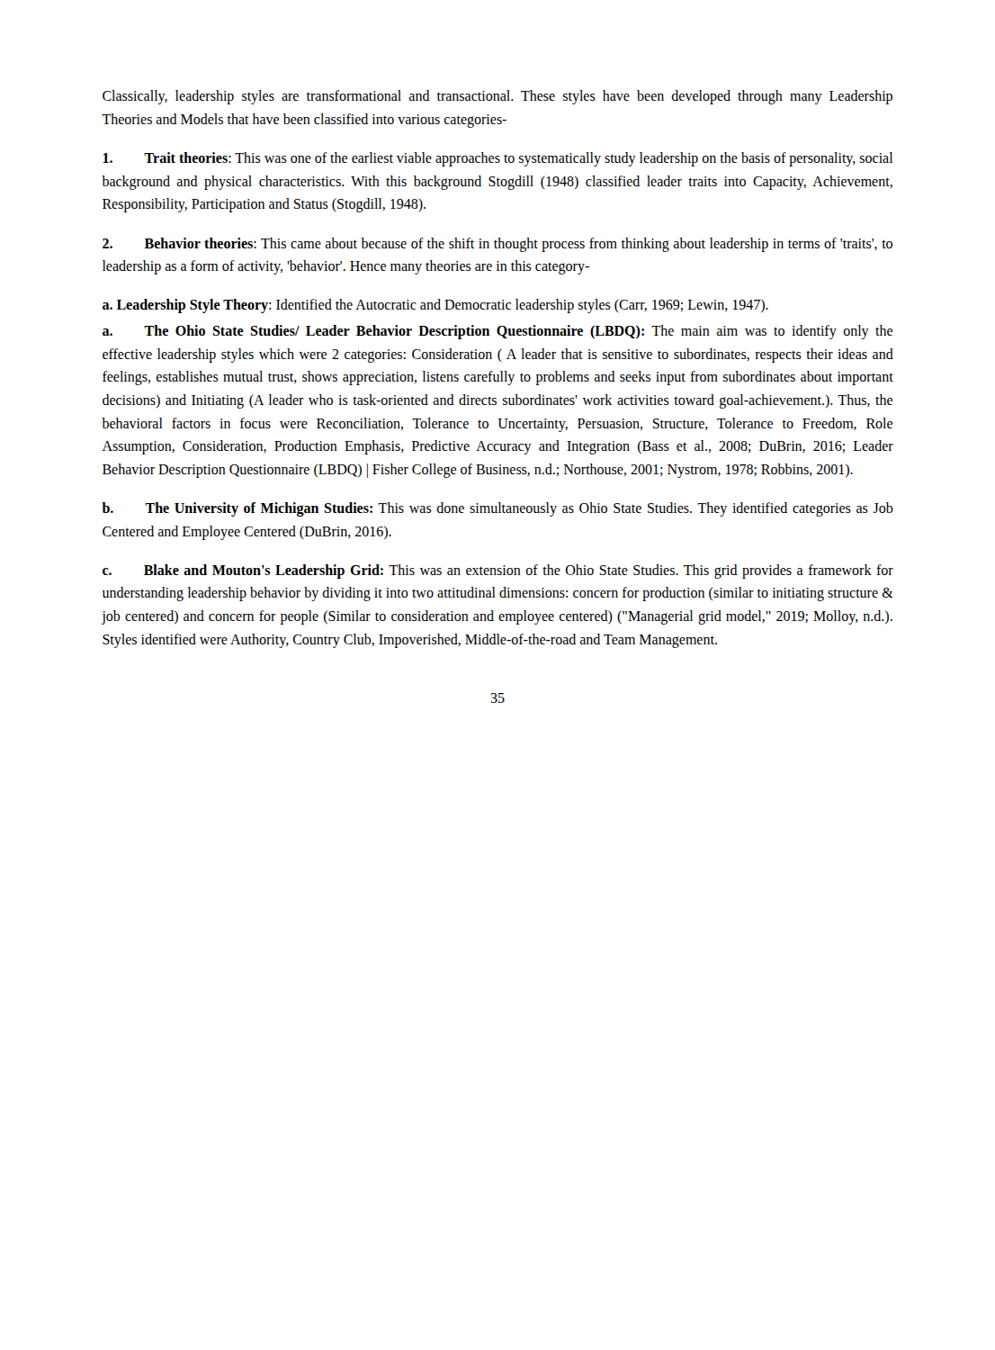Classically, leadership styles are transformational and transactional. These styles have been developed through many Leadership Theories and Models that have been classified into various categories-
1. Trait theories: This was one of the earliest viable approaches to systematically study leadership on the basis of personality, social background and physical characteristics. With this background Stogdill (1948) classified leader traits into Capacity, Achievement, Responsibility, Participation and Status (Stogdill, 1948).
2. Behavior theories: This came about because of the shift in thought process from thinking about leadership in terms of 'traits', to leadership as a form of activity, 'behavior'. Hence many theories are in this category-
a. Leadership Style Theory: Identified the Autocratic and Democratic leadership styles (Carr, 1969; Lewin, 1947).
a. The Ohio State Studies/ Leader Behavior Description Questionnaire (LBDQ): The main aim was to identify only the effective leadership styles which were 2 categories: Consideration ( A leader that is sensitive to subordinates, respects their ideas and feelings, establishes mutual trust, shows appreciation, listens carefully to problems and seeks input from subordinates about important decisions) and Initiating (A leader who is task-oriented and directs subordinates' work activities toward goal-achievement.). Thus, the behavioral factors in focus were Reconciliation, Tolerance to Uncertainty, Persuasion, Structure, Tolerance to Freedom, Role Assumption, Consideration, Production Emphasis, Predictive Accuracy and Integration (Bass et al., 2008; DuBrin, 2016; Leader Behavior Description Questionnaire (LBDQ) | Fisher College of Business, n.d.; Northouse, 2001; Nystrom, 1978; Robbins, 2001).
b. The University of Michigan Studies: This was done simultaneously as Ohio State Studies. They identified categories as Job Centered and Employee Centered (DuBrin, 2016).
c. Blake and Mouton's Leadership Grid: This was an extension of the Ohio State Studies. This grid provides a framework for understanding leadership behavior by dividing it into two attitudinal dimensions: concern for production (similar to initiating structure & job centered) and concern for people (Similar to consideration and employee centered) ("Managerial grid model," 2019; Molloy, n.d.). Styles identified were Authority, Country Club, Impoverished, Middle-of-the-road and Team Management.
35